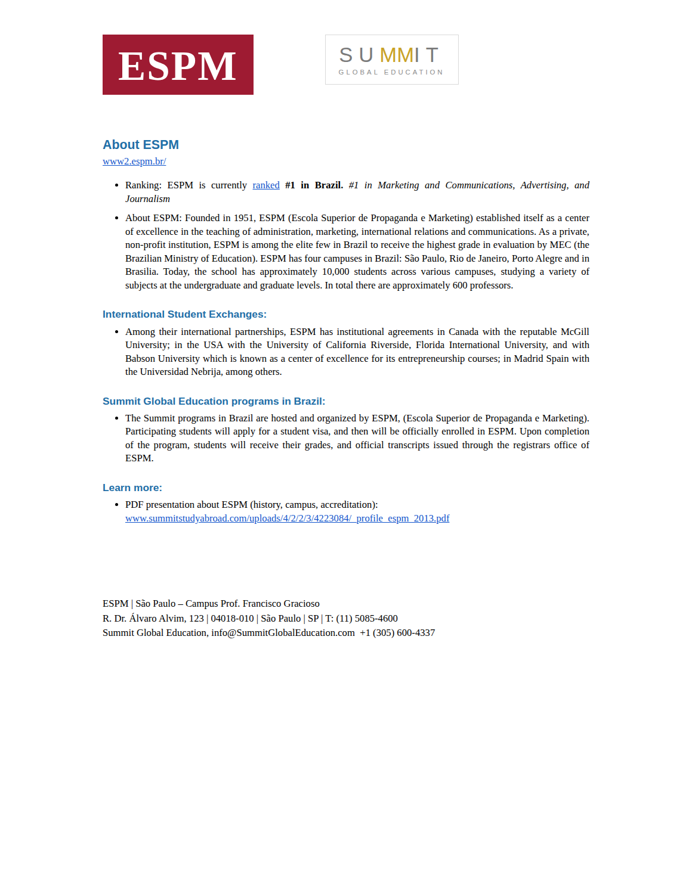ESPM
SUMMIT
GLOBAL EDUCATION
About ESPM
www2.espm.br/
Ranking: ESPM is currently ranked #1 in Brazil. #1 in Marketing and Communications, Advertising, and Journalism
About ESPM: Founded in 1951, ESPM (Escola Superior de Propaganda e Marketing) established itself as a center of excellence in the teaching of administration, marketing, international relations and communications. As a private, non-profit institution, ESPM is among the elite few in Brazil to receive the highest grade in evaluation by MEC (the Brazilian Ministry of Education). ESPM has four campuses in Brazil: São Paulo, Rio de Janeiro, Porto Alegre and in Brasilia. Today, the school has approximately 10,000 students across various campuses, studying a variety of subjects at the undergraduate and graduate levels. In total there are approximately 600 professors.
International Student Exchanges:
Among their international partnerships, ESPM has institutional agreements in Canada with the reputable McGill University; in the USA with the University of California Riverside, Florida International University, and with Babson University which is known as a center of excellence for its entrepreneurship courses; in Madrid Spain with the Universidad Nebrija, among others.
Summit Global Education programs in Brazil:
The Summit programs in Brazil are hosted and organized by ESPM, (Escola Superior de Propaganda e Marketing). Participating students will apply for a student visa, and then will be officially enrolled in ESPM. Upon completion of the program, students will receive their grades, and official transcripts issued through the registrars office of ESPM.
Learn more:
PDF presentation about ESPM (history, campus, accreditation):
www.summitstudyabroad.com/uploads/4/2/2/3/4223084/_profile_espm_2013.pdf
ESPM | São Paulo – Campus Prof. Francisco Gracioso
R. Dr. Álvaro Alvim, 123 | 04018-010 | São Paulo | SP | T: (11) 5085-4600
Summit Global Education, info@SummitGlobalEducation.com +1 (305) 600-4337